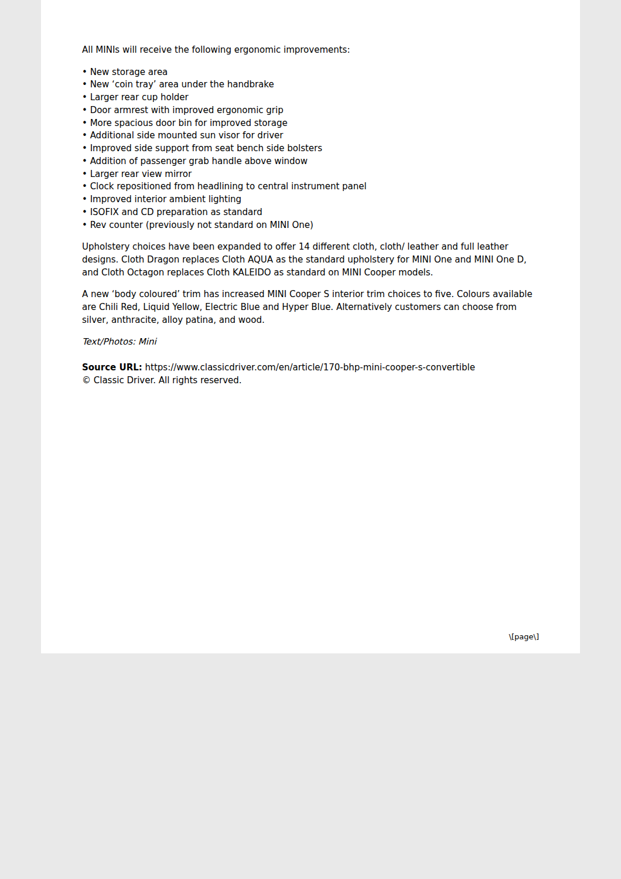All MINIs will receive the following ergonomic improvements:
New storage area
New ‘coin tray’ area under the handbrake
Larger rear cup holder
Door armrest with improved ergonomic grip
More spacious door bin for improved storage
Additional side mounted sun visor for driver
Improved side support from seat bench side bolsters
Addition of passenger grab handle above window
Larger rear view mirror
Clock repositioned from headlining to central instrument panel
Improved interior ambient lighting
ISOFIX and CD preparation as standard
Rev counter (previously not standard on MINI One)
Upholstery choices have been expanded to offer 14 different cloth, cloth/ leather and full leather designs. Cloth Dragon replaces Cloth AQUA as the standard upholstery for MINI One and MINI One D, and Cloth Octagon replaces Cloth KALEIDO as standard on MINI Cooper models.
A new ‘body coloured’ trim has increased MINI Cooper S interior trim choices to five. Colours available are Chili Red, Liquid Yellow, Electric Blue and Hyper Blue. Alternatively customers can choose from silver, anthracite, alloy patina, and wood.
Text/Photos: Mini
Source URL: https://www.classicdriver.com/en/article/170-bhp-mini-cooper-s-convertible
© Classic Driver. All rights reserved.
\[page\]